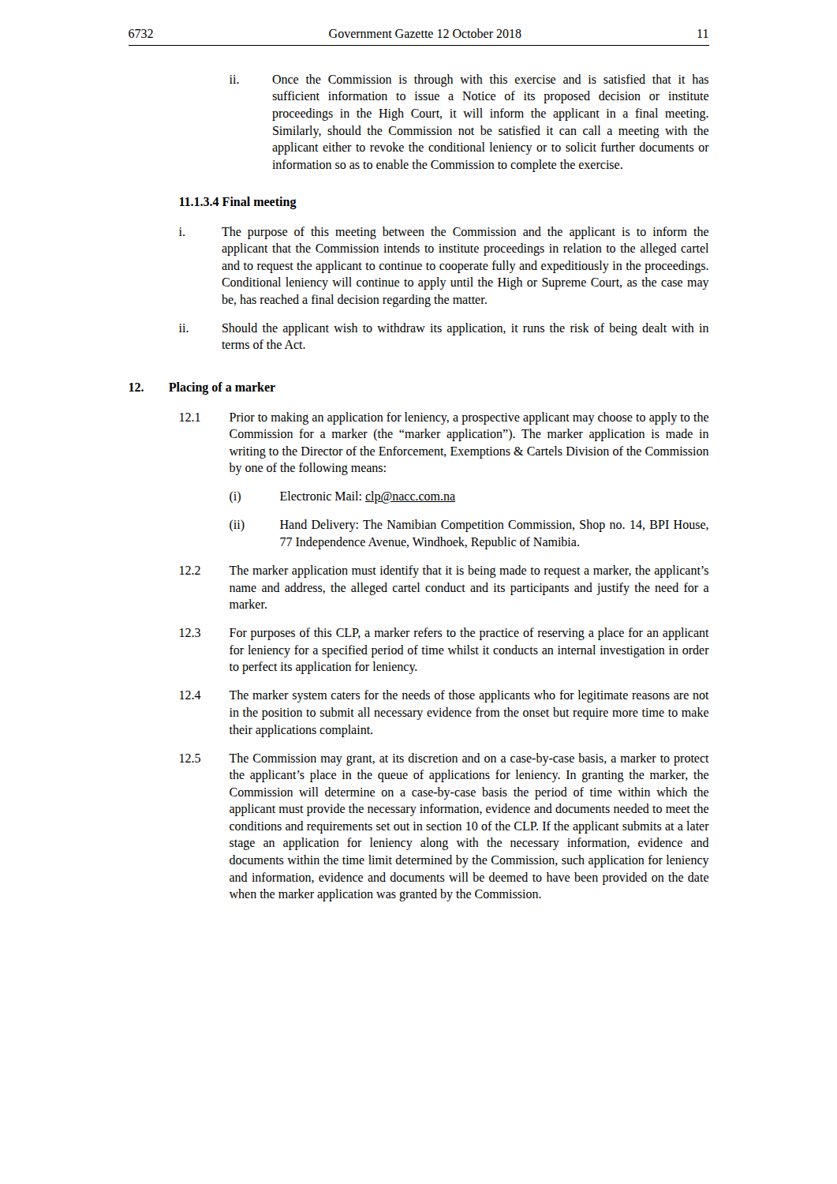6732 Government Gazette 12 October 2018 11
ii. Once the Commission is through with this exercise and is satisfied that it has sufficient information to issue a Notice of its proposed decision or institute proceedings in the High Court, it will inform the applicant in a final meeting. Similarly, should the Commission not be satisfied it can call a meeting with the applicant either to revoke the conditional leniency or to solicit further documents or information so as to enable the Commission to complete the exercise.
11.1.3.4 Final meeting
i. The purpose of this meeting between the Commission and the applicant is to inform the applicant that the Commission intends to institute proceedings in relation to the alleged cartel and to request the applicant to continue to cooperate fully and expeditiously in the proceedings. Conditional leniency will continue to apply until the High or Supreme Court, as the case may be, has reached a final decision regarding the matter.
ii. Should the applicant wish to withdraw its application, it runs the risk of being dealt with in terms of the Act.
12. Placing of a marker
12.1 Prior to making an application for leniency, a prospective applicant may choose to apply to the Commission for a marker (the “marker application”). The marker application is made in writing to the Director of the Enforcement, Exemptions & Cartels Division of the Commission by one of the following means:
(i) Electronic Mail: clp@nacc.com.na
(ii) Hand Delivery: The Namibian Competition Commission, Shop no. 14, BPI House, 77 Independence Avenue, Windhoek, Republic of Namibia.
12.2 The marker application must identify that it is being made to request a marker, the applicant’s name and address, the alleged cartel conduct and its participants and justify the need for a marker.
12.3 For purposes of this CLP, a marker refers to the practice of reserving a place for an applicant for leniency for a specified period of time whilst it conducts an internal investigation in order to perfect its application for leniency.
12.4 The marker system caters for the needs of those applicants who for legitimate reasons are not in the position to submit all necessary evidence from the onset but require more time to make their applications complaint.
12.5 The Commission may grant, at its discretion and on a case-by-case basis, a marker to protect the applicant’s place in the queue of applications for leniency. In granting the marker, the Commission will determine on a case-by-case basis the period of time within which the applicant must provide the necessary information, evidence and documents needed to meet the conditions and requirements set out in section 10 of the CLP. If the applicant submits at a later stage an application for leniency along with the necessary information, evidence and documents within the time limit determined by the Commission, such application for leniency and information, evidence and documents will be deemed to have been provided on the date when the marker application was granted by the Commission.